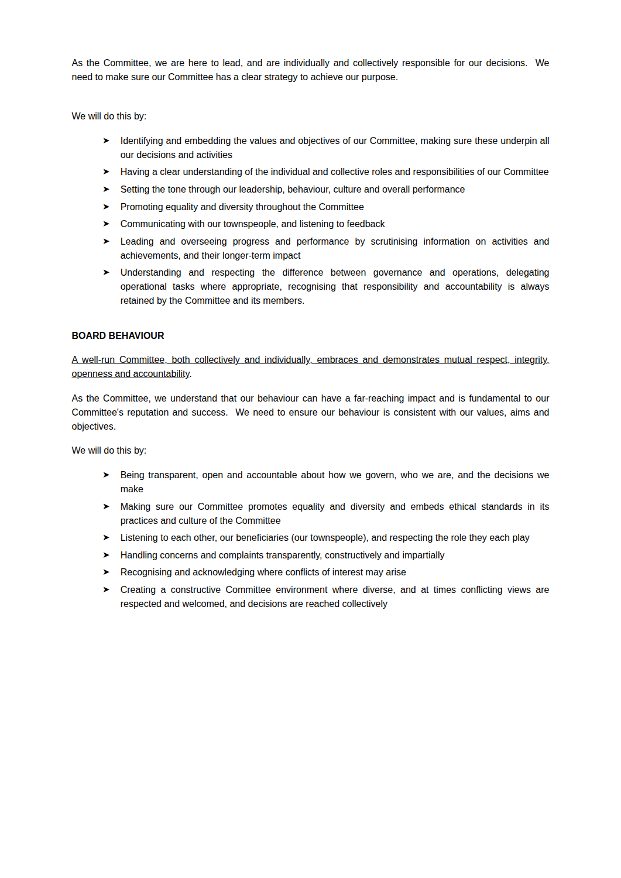As the Committee, we are here to lead, and are individually and collectively responsible for our decisions. We need to make sure our Committee has a clear strategy to achieve our purpose.
We will do this by:
Identifying and embedding the values and objectives of our Committee, making sure these underpin all our decisions and activities
Having a clear understanding of the individual and collective roles and responsibilities of our Committee
Setting the tone through our leadership, behaviour, culture and overall performance
Promoting equality and diversity throughout the Committee
Communicating with our townspeople, and listening to feedback
Leading and overseeing progress and performance by scrutinising information on activities and achievements, and their longer-term impact
Understanding and respecting the difference between governance and operations, delegating operational tasks where appropriate, recognising that responsibility and accountability is always retained by the Committee and its members.
Board Behaviour
A well-run Committee, both collectively and individually, embraces and demonstrates mutual respect, integrity, openness and accountability.
As the Committee, we understand that our behaviour can have a far-reaching impact and is fundamental to our Committee's reputation and success. We need to ensure our behaviour is consistent with our values, aims and objectives.
We will do this by:
Being transparent, open and accountable about how we govern, who we are, and the decisions we make
Making sure our Committee promotes equality and diversity and embeds ethical standards in its practices and culture of the Committee
Listening to each other, our beneficiaries (our townspeople), and respecting the role they each play
Handling concerns and complaints transparently, constructively and impartially
Recognising and acknowledging where conflicts of interest may arise
Creating a constructive Committee environment where diverse, and at times conflicting views are respected and welcomed, and decisions are reached collectively